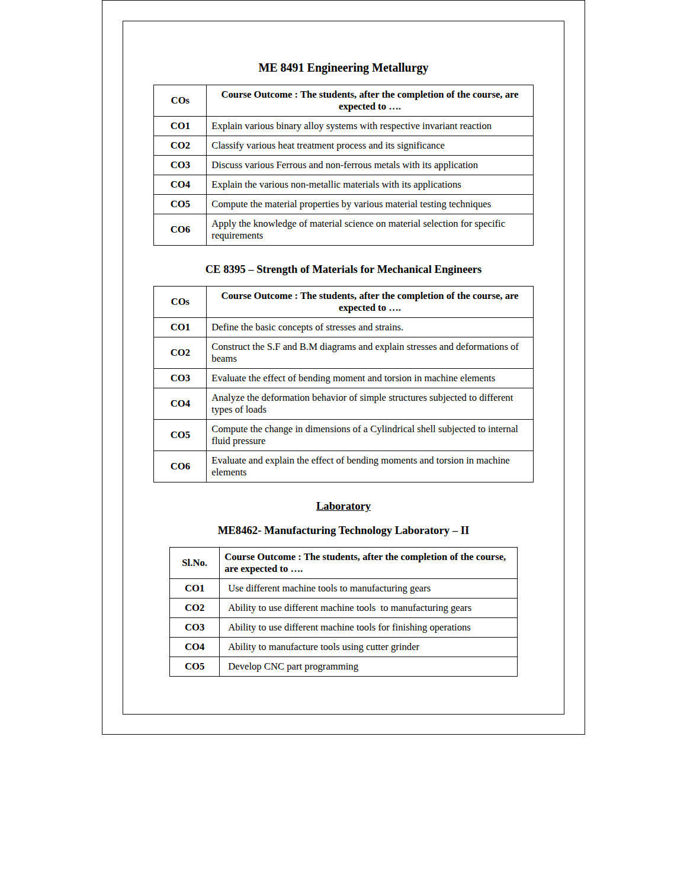ME 8491 Engineering Metallurgy
| COs | Course Outcome : The students, after the completion of the course, are expected to …. |
| --- | --- |
| CO1 | Explain various binary alloy systems with respective invariant reaction |
| CO2 | Classify various heat treatment process and its significance |
| CO3 | Discuss various Ferrous and non-ferrous metals with its application |
| CO4 | Explain the various non-metallic materials with its applications |
| CO5 | Compute the material properties by various material testing techniques |
| CO6 | Apply the knowledge of material science on material selection for specific requirements |
CE 8395 – Strength of Materials for Mechanical Engineers
| COs | Course Outcome : The students, after the completion of the course, are expected to …. |
| --- | --- |
| CO1 | Define the basic concepts of stresses and strains. |
| CO2 | Construct the S.F and B.M diagrams and explain stresses and deformations of beams |
| CO3 | Evaluate the effect of bending moment and torsion in machine elements |
| CO4 | Analyze the deformation behavior of simple structures subjected to different types of loads |
| CO5 | Compute the change in dimensions of a Cylindrical shell subjected to internal fluid pressure |
| CO6 | Evaluate and explain the effect of bending moments and torsion in machine elements |
Laboratory
ME8462- Manufacturing Technology Laboratory – II
| Sl.No. | Course Outcome : The students, after the completion of the course, are expected to …. |
| --- | --- |
| CO1 | Use different machine tools to manufacturing gears |
| CO2 | Ability to use different machine tools to manufacturing gears |
| CO3 | Ability to use different machine tools for finishing operations |
| CO4 | Ability to manufacture tools using cutter grinder |
| CO5 | Develop CNC part programming |